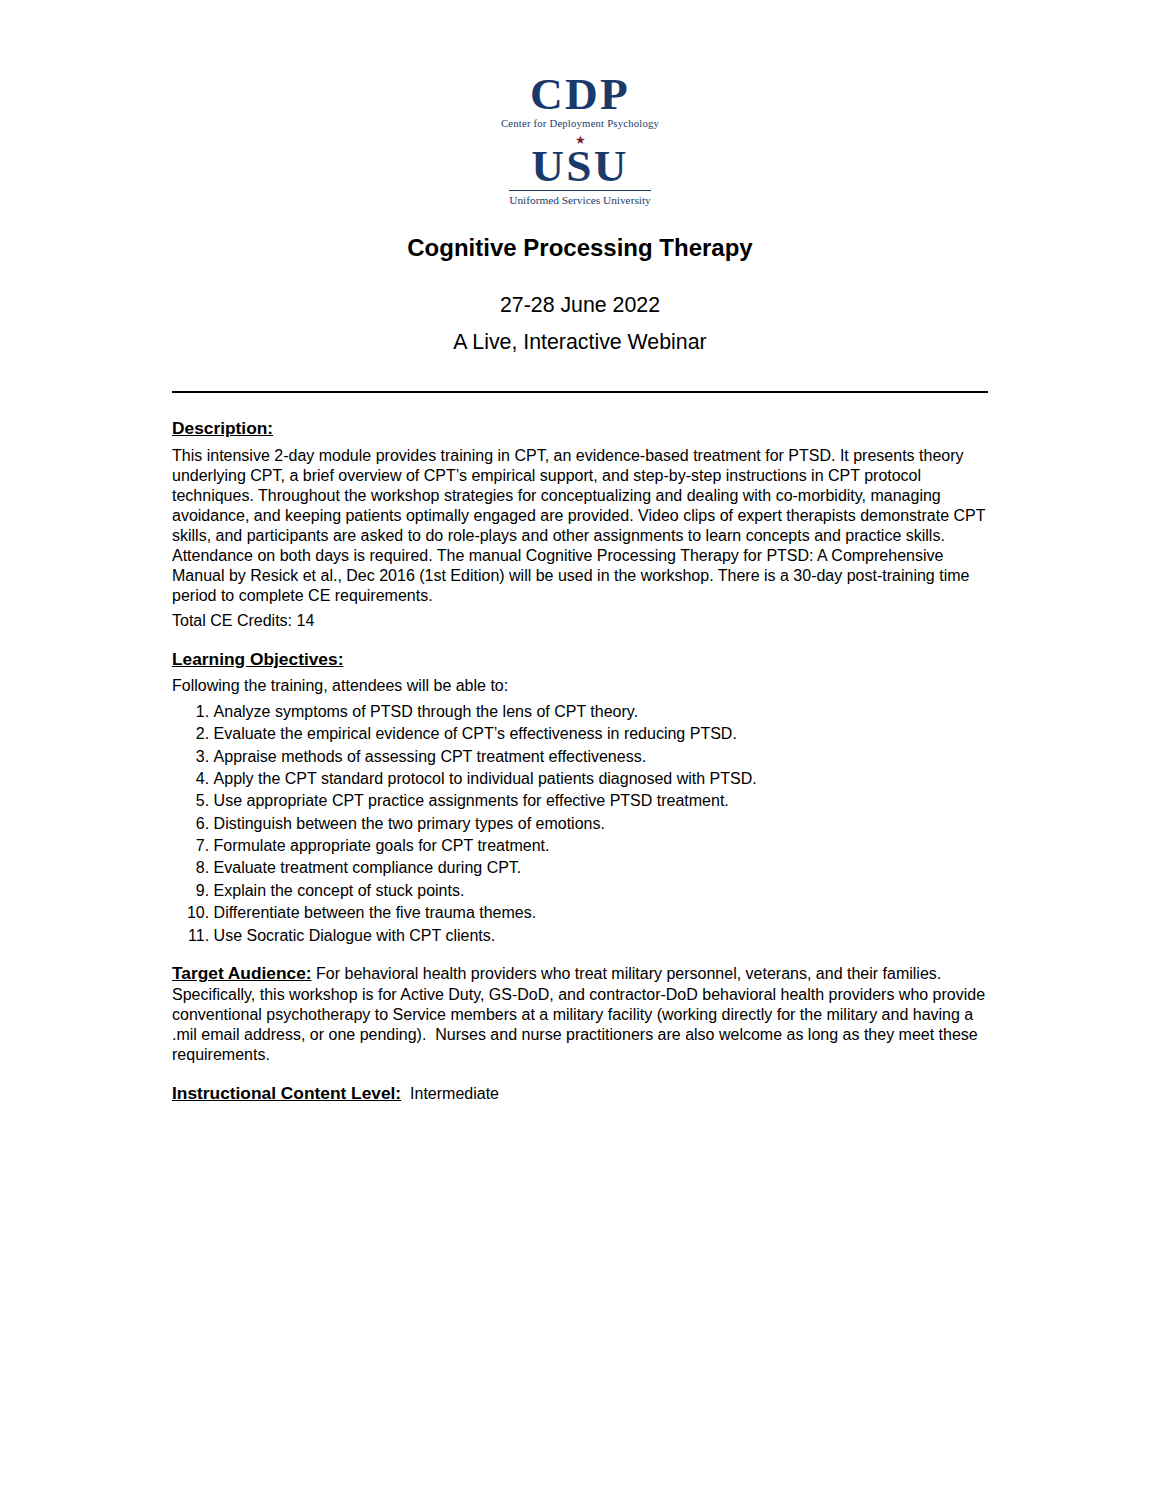CDP
Center for Deployment Psychology
★
USU
Uniformed Services University
Cognitive Processing Therapy
27-28 June 2022
A Live, Interactive Webinar
Description:
This intensive 2-day module provides training in CPT, an evidence-based treatment for PTSD. It presents theory underlying CPT, a brief overview of CPT’s empirical support, and step-by-step instructions in CPT protocol techniques. Throughout the workshop strategies for conceptualizing and dealing with co-morbidity, managing avoidance, and keeping patients optimally engaged are provided. Video clips of expert therapists demonstrate CPT skills, and participants are asked to do role-plays and other assignments to learn concepts and practice skills. Attendance on both days is required. The manual Cognitive Processing Therapy for PTSD: A Comprehensive Manual by Resick et al., Dec 2016 (1st Edition) will be used in the workshop. There is a 30-day post-training time period to complete CE requirements.
Total CE Credits: 14
Learning Objectives:
Following the training, attendees will be able to:
Analyze symptoms of PTSD through the lens of CPT theory.
Evaluate the empirical evidence of CPT’s effectiveness in reducing PTSD.
Appraise methods of assessing CPT treatment effectiveness.
Apply the CPT standard protocol to individual patients diagnosed with PTSD.
Use appropriate CPT practice assignments for effective PTSD treatment.
Distinguish between the two primary types of emotions.
Formulate appropriate goals for CPT treatment.
Evaluate treatment compliance during CPT.
Explain the concept of stuck points.
Differentiate between the five trauma themes.
Use Socratic Dialogue with CPT clients.
Target Audience: For behavioral health providers who treat military personnel, veterans, and their families. Specifically, this workshop is for Active Duty, GS-DoD, and contractor-DoD behavioral health providers who provide conventional psychotherapy to Service members at a military facility (working directly for the military and having a .mil email address, or one pending). Nurses and nurse practitioners are also welcome as long as they meet these requirements.
Instructional Content Level: Intermediate